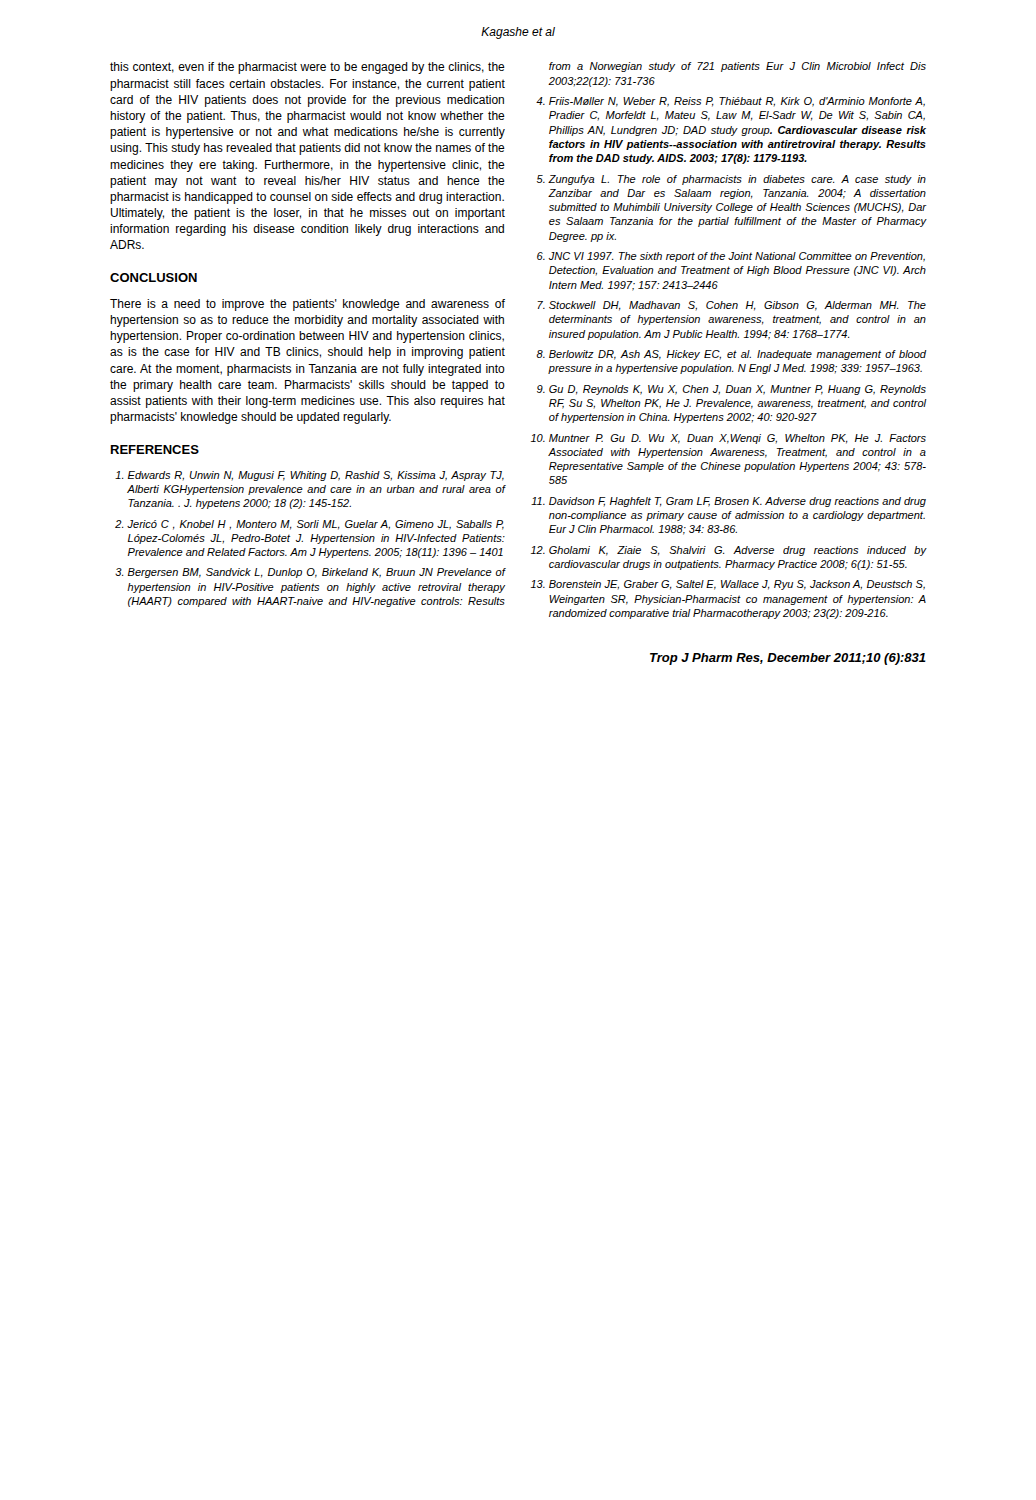Kagashe et al
this context, even if the pharmacist were to be engaged by the clinics, the pharmacist still faces certain obstacles. For instance, the current patient card of the HIV patients does not provide for the previous medication history of the patient. Thus, the pharmacist would not know whether the patient is hypertensive or not and what medications he/she is currently using. This study has revealed that patients did not know the names of the medicines they ere taking. Furthermore, in the hypertensive clinic, the patient may not want to reveal his/her HIV status and hence the pharmacist is handicapped to counsel on side effects and drug interaction. Ultimately, the patient is the loser, in that he misses out on important information regarding his disease condition likely drug interactions and ADRs.
CONCLUSION
There is a need to improve the patients' knowledge and awareness of hypertension so as to reduce the morbidity and mortality associated with hypertension. Proper co-ordination between HIV and hypertension clinics, as is the case for HIV and TB clinics, should help in improving patient care. At the moment, pharmacists in Tanzania are not fully integrated into the primary health care team. Pharmacists' skills should be tapped to assist patients with their long-term medicines use. This also requires hat pharmacists' knowledge should be updated regularly.
REFERENCES
Edwards R, Unwin N, Mugusi F, Whiting D, Rashid S, Kissima J, Aspray TJ, Alberti KGHypertension prevalence and care in an urban and rural area of Tanzania. . J. hypetens 2000; 18 (2): 145-152.
Jericó C , Knobel H , Montero M, Sorli ML, Guelar A, Gimeno JL, Saballs P, López-Colomés JL, Pedro-Botet J. Hypertension in HIV-Infected Patients: Prevalence and Related Factors. Am J Hypertens. 2005; 18(11): 1396 – 1401
Bergersen BM, Sandvick L, Dunlop O, Birkeland K, Bruun JN Prevelance of hypertension in HIV-Positive patients on highly active retroviral therapy (HAART) compared with HAART-naive and HIV-negative controls: Results from a Norwegian study of 721 patients Eur J Clin Microbiol Infect Dis 2003;22(12): 731-736
Friis-Møller N, Weber R, Reiss P, Thiébaut R, Kirk O, d'Arminio Monforte A, Pradier C, Morfeldt L, Mateu S, Law M, El-Sadr W, De Wit S, Sabin CA, Phillips AN, Lundgren JD; DAD study group. Cardiovascular disease risk factors in HIV patients--association with antiretroviral therapy. Results from the DAD study. AIDS. 2003; 17(8): 1179-1193.
Zungufya L. The role of pharmacists in diabetes care. A case study in Zanzibar and Dar es Salaam region, Tanzania. 2004; A dissertation submitted to Muhimbili University College of Health Sciences (MUCHS), Dar es Salaam Tanzania for the partial fulfillment of the Master of Pharmacy Degree. pp ix.
JNC VI 1997. The sixth report of the Joint National Committee on Prevention, Detection, Evaluation and Treatment of High Blood Pressure (JNC VI). Arch Intern Med. 1997; 157: 2413–2446
Stockwell DH, Madhavan S, Cohen H, Gibson G, Alderman MH. The determinants of hypertension awareness, treatment, and control in an insured population. Am J Public Health. 1994; 84: 1768–1774.
Berlowitz DR, Ash AS, Hickey EC, et al. Inadequate management of blood pressure in a hypertensive population. N Engl J Med. 1998; 339: 1957–1963.
Gu D, Reynolds K, Wu X, Chen J, Duan X, Muntner P, Huang G, Reynolds RF, Su S, Whelton PK, He J. Prevalence, awareness, treatment, and control of hypertension in China. Hypertens 2002; 40: 920-927
Muntner P. Gu D. Wu X, Duan X,Wenqi G, Whelton PK, He J. Factors Associated with Hypertension Awareness, Treatment, and control in a Representative Sample of the Chinese population Hypertens 2004; 43: 578-585
Davidson F, Haghfelt T, Gram LF, Brosen K. Adverse drug reactions and drug non-compliance as primary cause of admission to a cardiology department. Eur J Clin Pharmacol. 1988; 34: 83-86.
Gholami K, Ziaie S, Shalviri G. Adverse drug reactions induced by cardiovascular drugs in outpatients. Pharmacy Practice 2008; 6(1): 51-55.
Borenstein JE, Graber G, Saltel E, Wallace J, Ryu S, Jackson A, Deustsch S, Weingarten SR, Physician-Pharmacist co management of hypertension: A randomized comparative trial Pharmacotherapy 2003; 23(2): 209-216.
Trop J Pharm Res, December 2011;10 (6):831